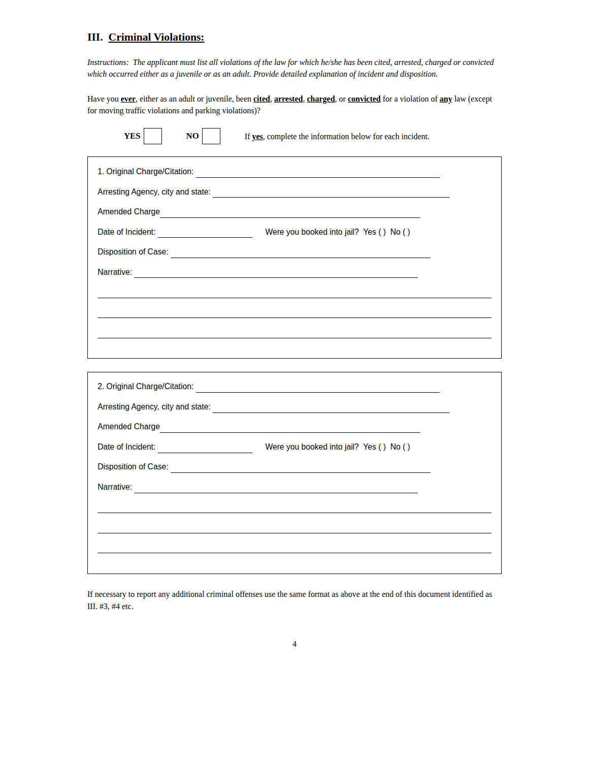III. Criminal Violations:
Instructions: The applicant must list all violations of the law for which he/she has been cited, arrested, charged or convicted which occurred either as a juvenile or as an adult. Provide detailed explanation of incident and disposition.
Have you ever, either as an adult or juvenile, been cited, arrested, charged, or convicted for a violation of any law (except for moving traffic violations and parking violations)?
YES NO If yes, complete the information below for each incident.
1. Original Charge/Citation:
Arresting Agency, city and state:
Amended Charge
Date of Incident: Were you booked into jail? Yes ( ) No ( )
Disposition of Case:
Narrative:
2. Original Charge/Citation:
Arresting Agency, city and state:
Amended Charge
Date of Incident: Were you booked into jail? Yes ( ) No ( )
Disposition of Case:
Narrative:
If necessary to report any additional criminal offenses use the same format as above at the end of this document identified as III. #3, #4 etc.
4